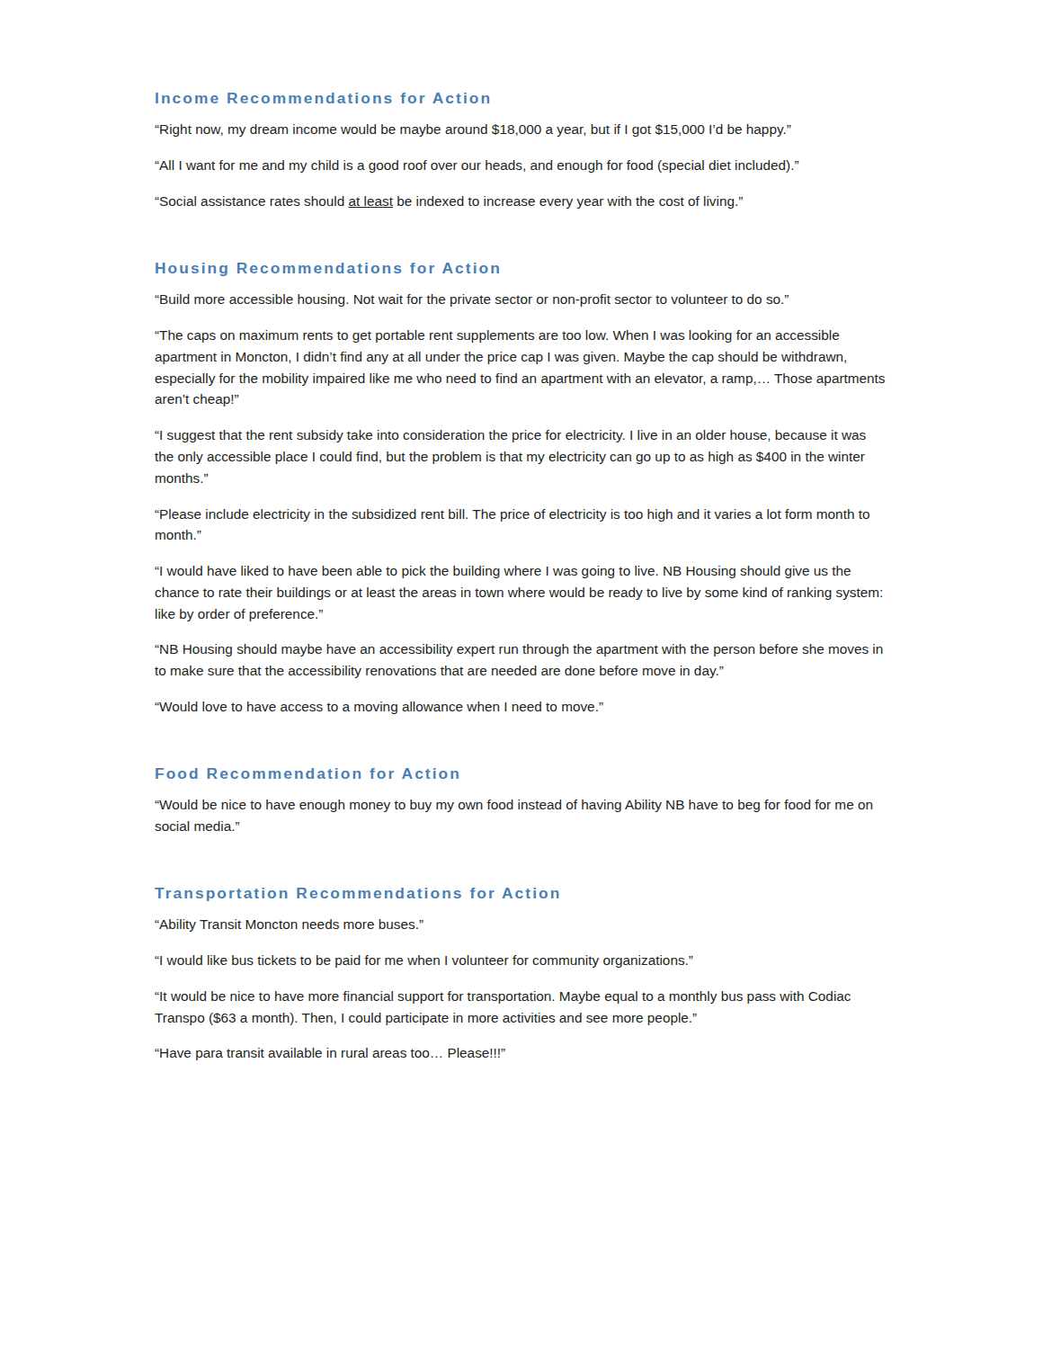Income Recommendations for Action
“Right now, my dream income would be maybe around $18,000 a year, but if I got $15,000 I’d be happy.”
“All I want for me and my child is a good roof over our heads, and enough for food (special diet included).”
“Social assistance rates should at least be indexed to increase every year with the cost of living.”
Housing Recommendations for Action
“Build more accessible housing. Not wait for the private sector or non-profit sector to volunteer to do so.”
“The caps on maximum rents to get portable rent supplements are too low. When I was looking for an accessible apartment in Moncton, I didn’t find any at all under the price cap I was given. Maybe the cap should be withdrawn, especially for the mobility impaired like me who need to find an apartment with an elevator, a ramp,… Those apartments aren’t cheap!”
“I suggest that the rent subsidy take into consideration the price for electricity. I live in an older house, because it was the only accessible place I could find, but the problem is that my electricity can go up to as high as $400 in the winter months.”
“Please include electricity in the subsidized rent bill. The price of electricity is too high and it varies a lot form month to month.”
“I would have liked to have been able to pick the building where I was going to live. NB Housing should give us the chance to rate their buildings or at least the areas in town where would be ready to live by some kind of ranking system: like by order of preference.”
“NB Housing should maybe have an accessibility expert run through the apartment with the person before she moves in to make sure that the accessibility renovations that are needed are done before move in day.”
“Would love to have access to a moving allowance when I need to move.”
Food Recommendation for Action
“Would be nice to have enough money to buy my own food instead of having Ability NB have to beg for food for me on social media.”
Transportation Recommendations for Action
“Ability Transit Moncton needs more buses.”
“I would like bus tickets to be paid for me when I volunteer for community organizations.”
“It would be nice to have more financial support for transportation. Maybe equal to a monthly bus pass with Codiac Transpo ($63 a month). Then, I could participate in more activities and see more people.”
“Have para transit available in rural areas too… Please!!!”